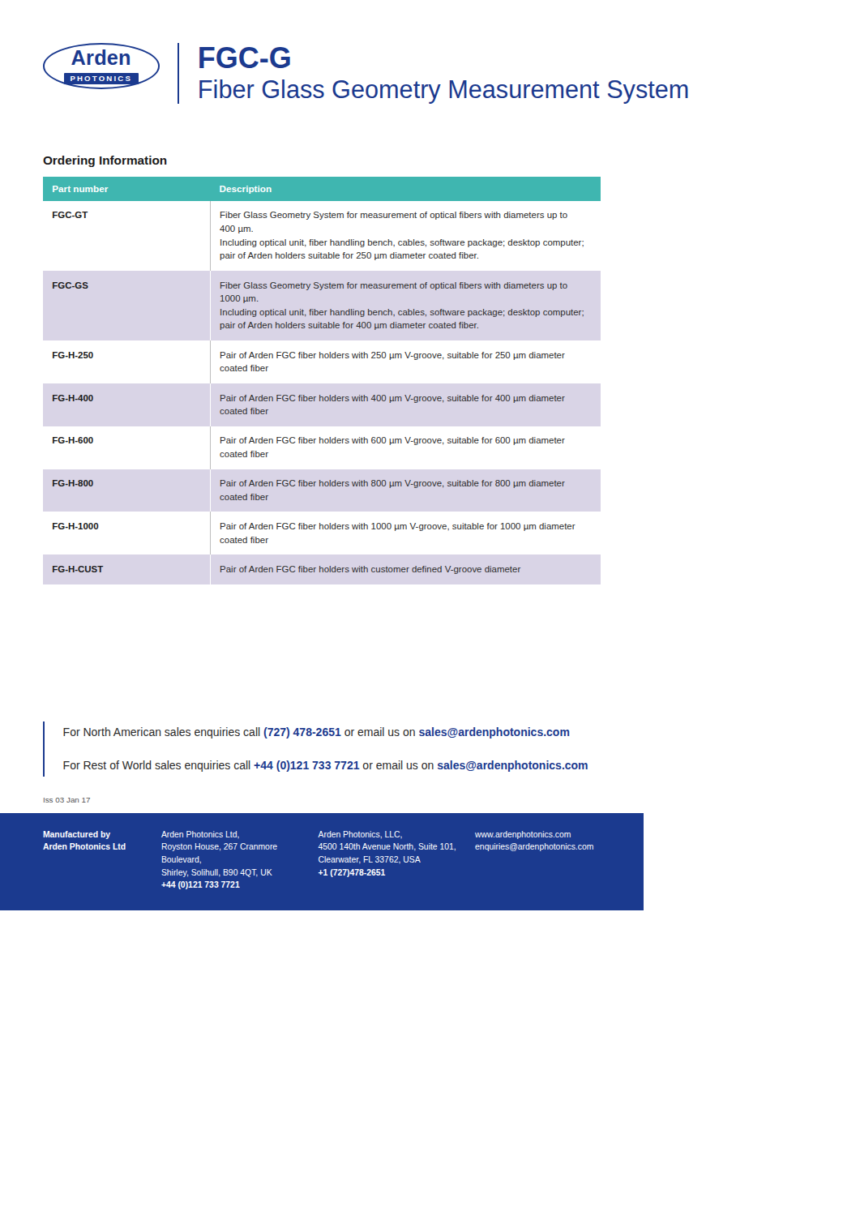Arden PHOTONICS
FGC-G
Fiber Glass Geometry Measurement System
Ordering Information
| Part number | Description |
| --- | --- |
| FGC-GT | Fiber Glass Geometry System for measurement of optical fibers with diameters up to 400 µm. Including optical unit, fiber handling bench, cables, software package; desktop computer; pair of Arden holders suitable for 250 µm diameter coated fiber. |
| FGC-GS | Fiber Glass Geometry System for measurement of optical fibers with diameters up to 1000 µm. Including optical unit, fiber handling bench, cables, software package; desktop computer; pair of Arden holders suitable for 400 µm diameter coated fiber. |
| FG-H-250 | Pair of Arden FGC fiber holders with 250 µm V-groove, suitable for 250 µm diameter coated fiber |
| FG-H-400 | Pair of Arden FGC fiber holders with 400 µm V-groove, suitable for 400 µm diameter coated fiber |
| FG-H-600 | Pair of Arden FGC fiber holders with 600 µm V-groove, suitable for 600 µm diameter coated fiber |
| FG-H-800 | Pair of Arden FGC fiber holders with 800 µm V-groove, suitable for 800 µm diameter coated fiber |
| FG-H-1000 | Pair of Arden FGC fiber holders with 1000 µm V-groove, suitable for 1000 µm diameter coated fiber |
| FG-H-CUST | Pair of Arden FGC fiber holders with customer defined V-groove diameter |
For North American sales enquiries call (727) 478-2651 or email us on sales@ardenphotonics.com
For Rest of World sales enquiries call +44 (0)121 733 7721 or email us on sales@ardenphotonics.com
Iss 03 Jan 17
Manufactured by
Arden Photonics Ltd
Arden Photonics Ltd,
Royston House, 267 Cranmore Boulevard,
Shirley, Solihull, B90 4QT, UK
+44 (0)121 733 7721
Arden Photonics, LLC,
4500 140th Avenue North, Suite 101,
Clearwater, FL 33762, USA
+1 (727)478-2651
www.ardenphotonics.com
enquiries@ardenphotonics.com